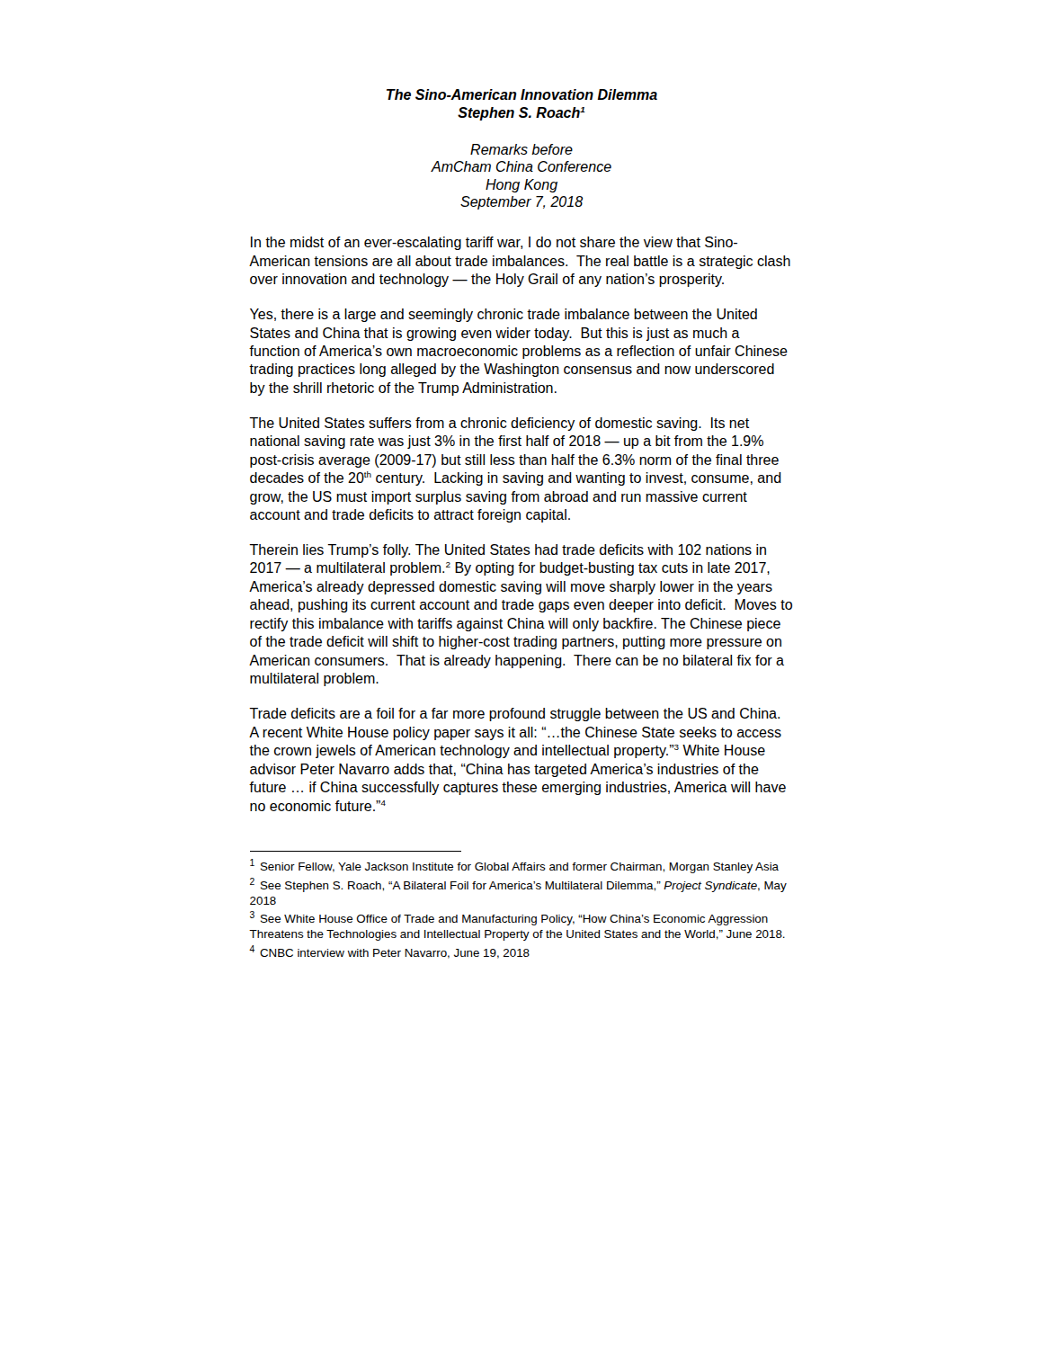The Sino-American Innovation Dilemma Stephen S. Roach1
Remarks before AmCham China Conference Hong Kong September 7, 2018
In the midst of an ever-escalating tariff war, I do not share the view that Sino-American tensions are all about trade imbalances. The real battle is a strategic clash over innovation and technology — the Holy Grail of any nation’s prosperity.
Yes, there is a large and seemingly chronic trade imbalance between the United States and China that is growing even wider today. But this is just as much a function of America’s own macroeconomic problems as a reflection of unfair Chinese trading practices long alleged by the Washington consensus and now underscored by the shrill rhetoric of the Trump Administration.
The United States suffers from a chronic deficiency of domestic saving. Its net national saving rate was just 3% in the first half of 2018 — up a bit from the 1.9% post-crisis average (2009-17) but still less than half the 6.3% norm of the final three decades of the 20th century. Lacking in saving and wanting to invest, consume, and grow, the US must import surplus saving from abroad and run massive current account and trade deficits to attract foreign capital.
Therein lies Trump’s folly. The United States had trade deficits with 102 nations in 2017 — a multilateral problem.2 By opting for budget-busting tax cuts in late 2017, America’s already depressed domestic saving will move sharply lower in the years ahead, pushing its current account and trade gaps even deeper into deficit. Moves to rectify this imbalance with tariffs against China will only backfire. The Chinese piece of the trade deficit will shift to higher-cost trading partners, putting more pressure on American consumers. That is already happening. There can be no bilateral fix for a multilateral problem.
Trade deficits are a foil for a far more profound struggle between the US and China. A recent White House policy paper says it all: “…the Chinese State seeks to access the crown jewels of American technology and intellectual property.”3 White House advisor Peter Navarro adds that, “China has targeted America’s industries of the future … if China successfully captures these emerging industries, America will have no economic future.”4
1 Senior Fellow, Yale Jackson Institute for Global Affairs and former Chairman, Morgan Stanley Asia
2 See Stephen S. Roach, “A Bilateral Foil for America’s Multilateral Dilemma,” Project Syndicate, May 2018
3 See White House Office of Trade and Manufacturing Policy, “How China’s Economic Aggression Threatens the Technologies and Intellectual Property of the United States and the World,” June 2018.
4 CNBC interview with Peter Navarro, June 19, 2018